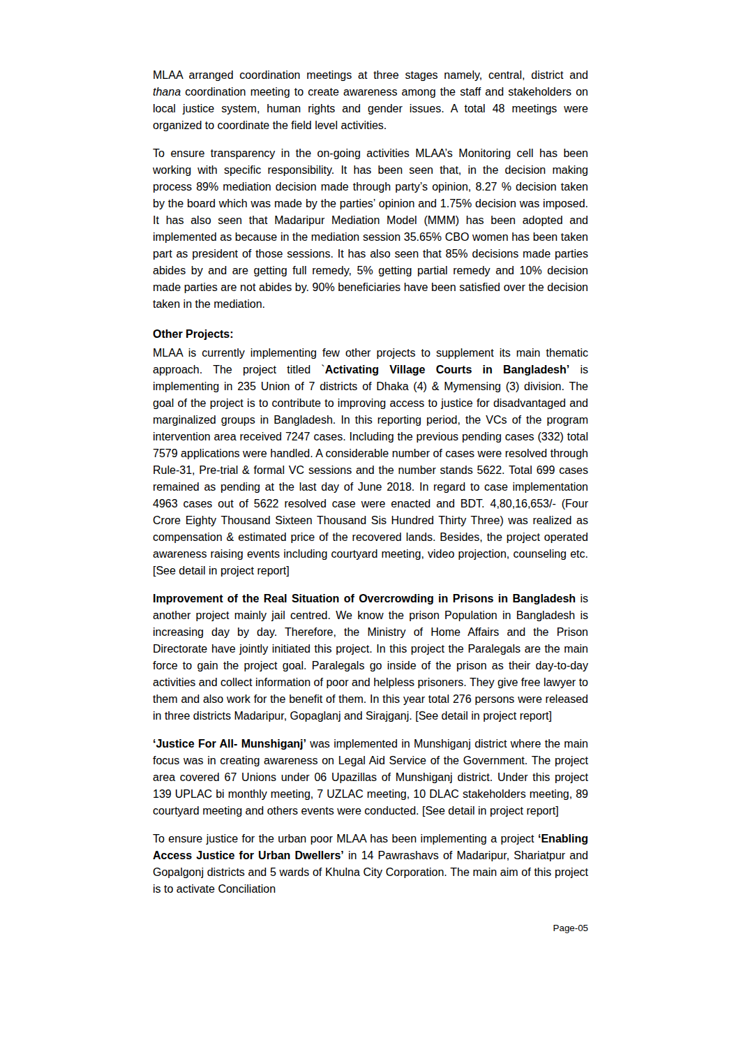MLAA arranged coordination meetings at three stages namely, central, district and thana coordination meeting to create awareness among the staff and stakeholders on local justice system, human rights and gender issues. A total 48 meetings were organized to coordinate the field level activities.
To ensure transparency in the on-going activities MLAA’s Monitoring cell has been working with specific responsibility. It has been seen that, in the decision making process 89% mediation decision made through party’s opinion, 8.27 % decision taken by the board which was made by the parties’ opinion and 1.75% decision was imposed. It has also seen that Madaripur Mediation Model (MMM) has been adopted and implemented as because in the mediation session 35.65% CBO women has been taken part as president of those sessions. It has also seen that 85% decisions made parties abides by and are getting full remedy, 5% getting partial remedy and 10% decision made parties are not abides by. 90% beneficiaries have been satisfied over the decision taken in the mediation.
Other Projects:
MLAA is currently implementing few other projects to supplement its main thematic approach. The project titled `Activating Village Courts in Bangladesh’ is implementing in 235 Union of 7 districts of Dhaka (4) & Mymensing (3) division. The goal of the project is to contribute to improving access to justice for disadvantaged and marginalized groups in Bangladesh. In this reporting period, the VCs of the program intervention area received 7247 cases. Including the previous pending cases (332) total 7579 applications were handled. A considerable number of cases were resolved through Rule-31, Pre-trial & formal VC sessions and the number stands 5622. Total 699 cases remained as pending at the last day of June 2018. In regard to case implementation 4963 cases out of 5622 resolved case were enacted and BDT. 4,80,16,653/- (Four Crore Eighty Thousand Sixteen Thousand Sis Hundred Thirty Three) was realized as compensation & estimated price of the recovered lands. Besides, the project operated awareness raising events including courtyard meeting, video projection, counseling etc. [See detail in project report]
Improvement of the Real Situation of Overcrowding in Prisons in Bangladesh is another project mainly jail centred. We know the prison Population in Bangladesh is increasing day by day. Therefore, the Ministry of Home Affairs and the Prison Directorate have jointly initiated this project. In this project the Paralegals are the main force to gain the project goal. Paralegals go inside of the prison as their day-to-day activities and collect information of poor and helpless prisoners. They give free lawyer to them and also work for the benefit of them. In this year total 276 persons were released in three districts Madaripur, Gopaglanj and Sirajganj. [See detail in project report]
‘Justice For All- Munshiganj’ was implemented in Munshiganj district where the main focus was in creating awareness on Legal Aid Service of the Government. The project area covered 67 Unions under 06 Upazillas of Munshiganj district. Under this project 139 UPLAC bi monthly meeting, 7 UZLAC meeting, 10 DLAC stakeholders meeting, 89 courtyard meeting and others events were conducted. [See detail in project report]
To ensure justice for the urban poor MLAA has been implementing a project ‘Enabling Access Justice for Urban Dwellers’ in 14 Pawrashavs of Madaripur, Shariatpur and Gopalgonj districts and 5 wards of Khulna City Corporation. The main aim of this project is to activate Conciliation
Page-05